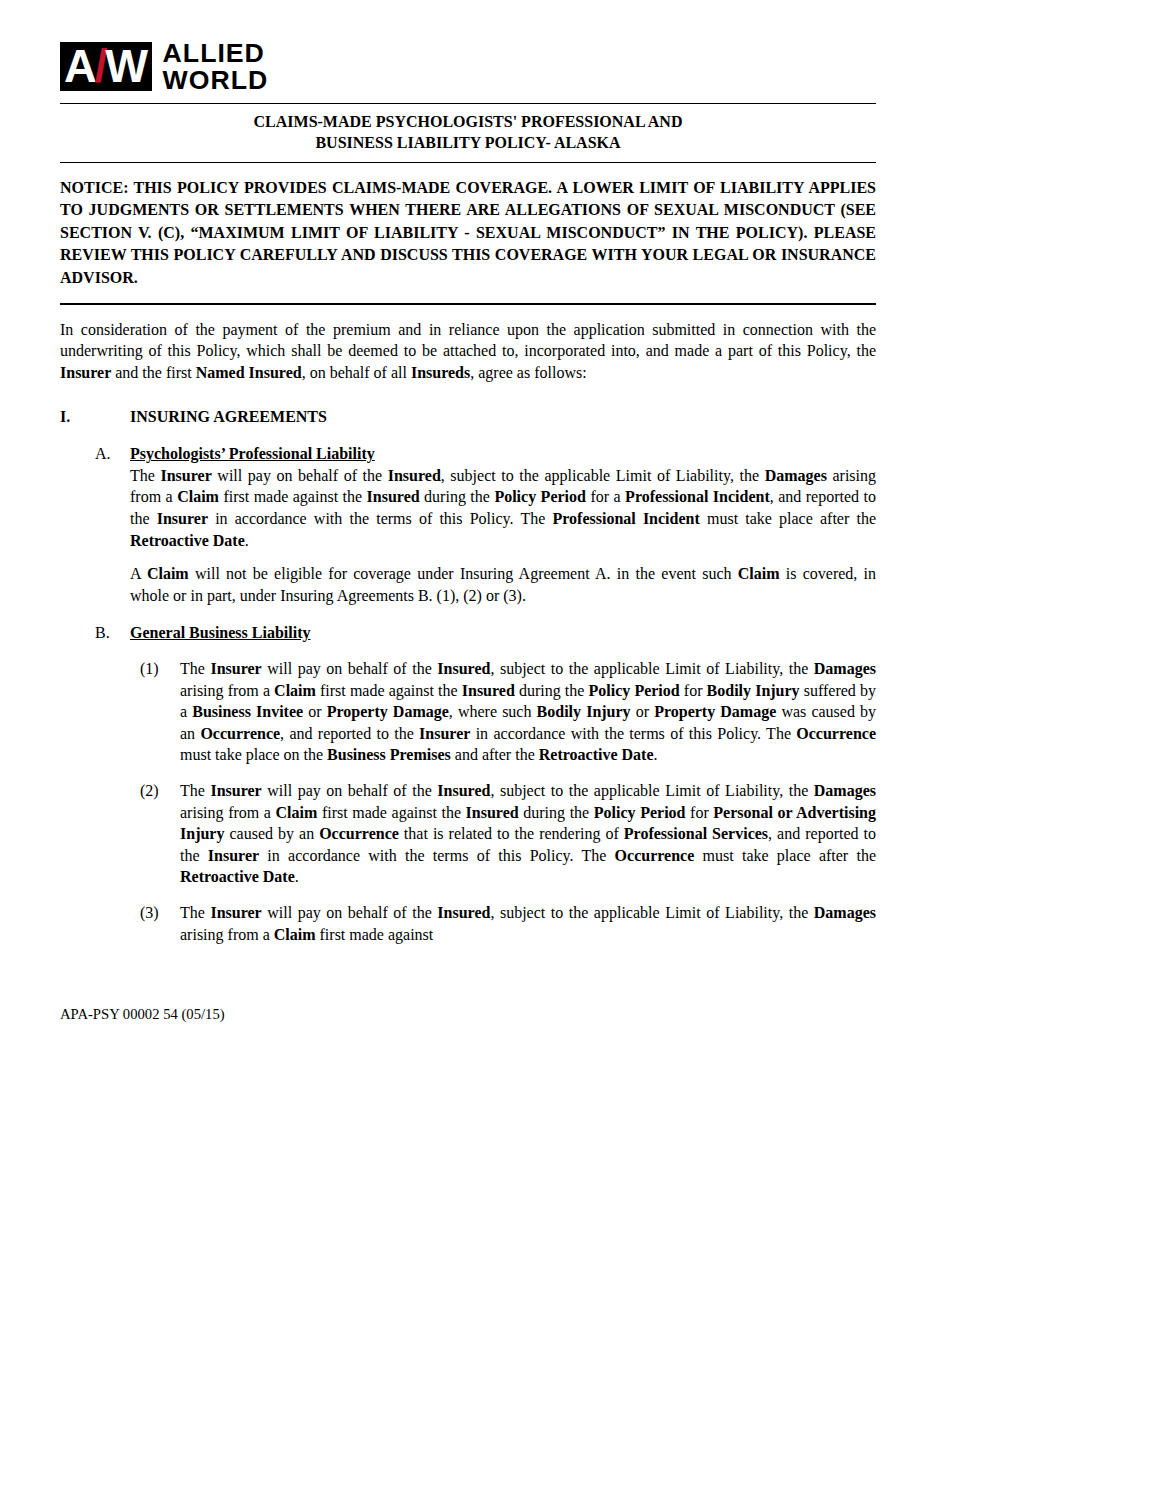A/W ALLIED
WORLD
Claims-Made Psychologists' Professional and
Business Liability Policy- Alaska
Notice: This policy provides claims-made coverage. A lower limit of liability applies to judgments or settlements when there are allegations of sexual misconduct (see Section V. (C), “Maximum Limit of Liability - Sexual Misconduct” in the policy). Please review this policy carefully and discuss this coverage with your legal or insurance advisor.
In consideration of the payment of the premium and in reliance upon the application submitted in connection with the underwriting of this Policy, which shall be deemed to be attached to, incorporated into, and made a part of this Policy, the Insurer and the first Named Insured, on behalf of all Insureds, agree as follows:
I.
Insuring Agreements
A.
Psychologists’ Professional Liability
The Insurer will pay on behalf of the Insured, subject to the applicable Limit of Liability, the Damages arising from a Claim first made against the Insured during the Policy Period for a Professional Incident, and reported to the Insurer in accordance with the terms of this Policy. The Professional Incident must take place after the Retroactive Date.
A Claim will not be eligible for coverage under Insuring Agreement A. in the event such Claim is covered, in whole or in part, under Insuring Agreements B. (1), (2) or (3).
B.
General Business Liability
(1)
The Insurer will pay on behalf of the Insured, subject to the applicable Limit of Liability, the Damages arising from a Claim first made against the Insured during the Policy Period for Bodily Injury suffered by a Business Invitee or Property Damage, where such Bodily Injury or Property Damage was caused by an Occurrence, and reported to the Insurer in accordance with the terms of this Policy. The Occurrence must take place on the Business Premises and after the Retroactive Date.
(2)
The Insurer will pay on behalf of the Insured, subject to the applicable Limit of Liability, the Damages arising from a Claim first made against the Insured during the Policy Period for Personal or Advertising Injury caused by an Occurrence that is related to the rendering of Professional Services, and reported to the Insurer in accordance with the terms of this Policy. The Occurrence must take place after the Retroactive Date.
(3)
The Insurer will pay on behalf of the Insured, subject to the applicable Limit of Liability, the Damages arising from a Claim first made against
APA-PSY 00002 54 (05/15)